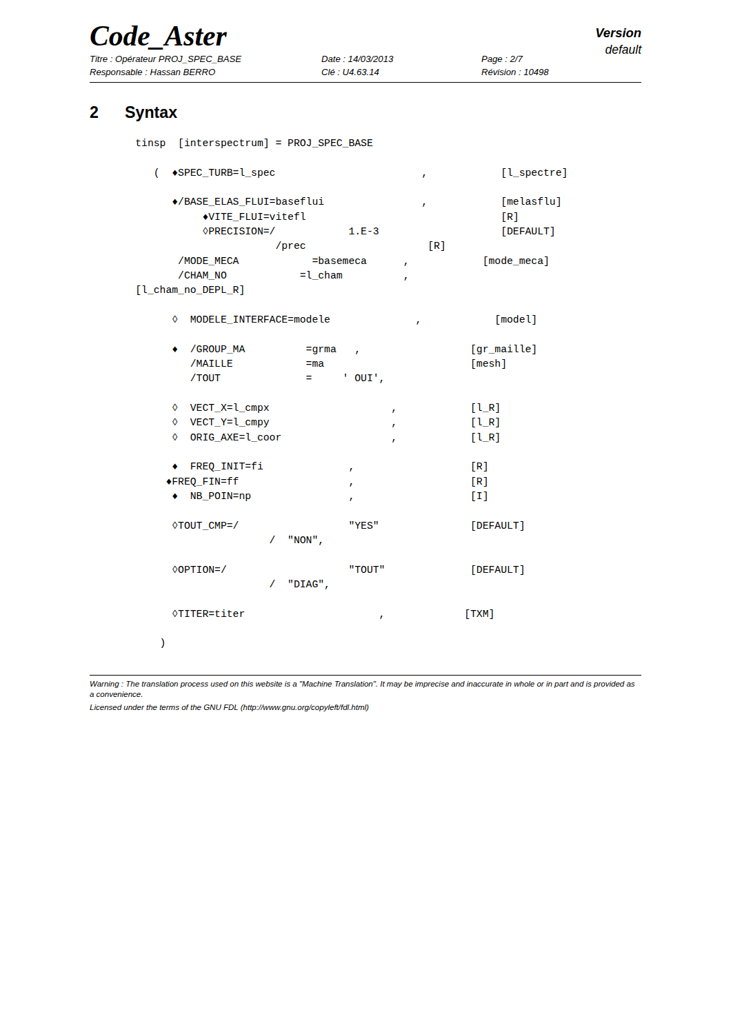Versiondefault
Code_Aster
| Titre : Opérateur PROJ_SPEC_BASE | Date : 14/03/2013 | Page : 2/7 |
| Responsable : Hassan BERRO | Clé : U4.63.14 | Révision : 10498 |
2 Syntax
tinsp  [interspectrum] = PROJ_SPEC_BASE

   (  ♦SPEC_TURB=l_spec                        ,            [l_spectre]

      ♦/BASE_ELAS_FLUI=baseflui                ,            [melasflu]
           ♦VITE_FLUI=vitefl                                [R]
           ◊PRECISION=/            1.E-3                    [DEFAULT]
                       /prec                    [R]
       /MODE_MECA            =basemeca      ,            [mode_meca]
       /CHAM_NO            =l_cham          ,
[l_cham_no_DEPL_R]

      ◊  MODELE_INTERFACE=modele              ,            [model]

      ♦  /GROUP_MA          =grma   ,                  [gr_maille]
         /MAILLE            =ma                        [mesh]
         /TOUT              =     ' OUI',

      ◊  VECT_X=l_cmpx                    ,            [l_R]
      ◊  VECT_Y=l_cmpy                    ,            [l_R]
      ◊  ORIG_AXE=l_coor                  ,            [l_R]

      ♦  FREQ_INIT=fi              ,                   [R]
     ♦FREQ_FIN=ff                  ,                   [R]
      ♦  NB_POIN=np                ,                   [I]

      ◊TOUT_CMP=/                  "YES"               [DEFAULT]
                      /  "NON",

      ◊OPTION=/                    "TOUT"              [DEFAULT]
                      /  "DIAG",

      ◊TITER=titer                      ,             [TXM]

    )
Warning : The translation process used on this website is a "Machine Translation". It may be imprecise and inaccurate in whole or in part and is provided as a convenience.
Licensed under the terms of the GNU FDL (http://www.gnu.org/copyleft/fdl.html)